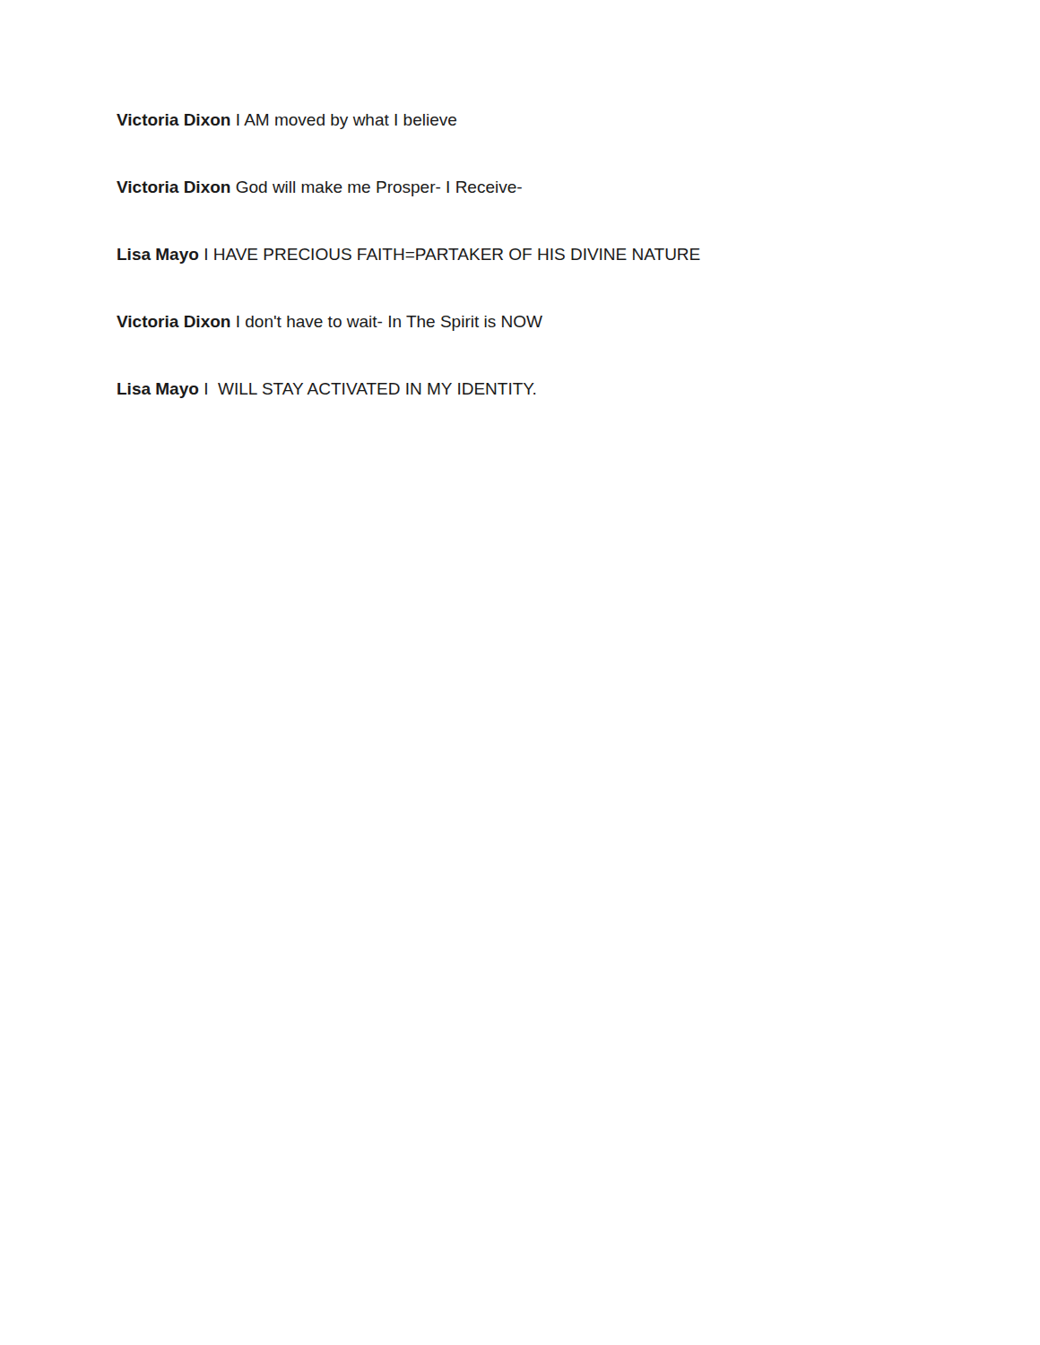Victoria Dixon I AM moved by what I believe
Victoria Dixon God will make me Prosper- I Receive-
Lisa Mayo I HAVE PRECIOUS FAITH=PARTAKER OF HIS DIVINE NATURE
Victoria Dixon I don't have to wait- In The Spirit is NOW
Lisa Mayo I WILL STAY ACTIVATED IN MY IDENTITY.